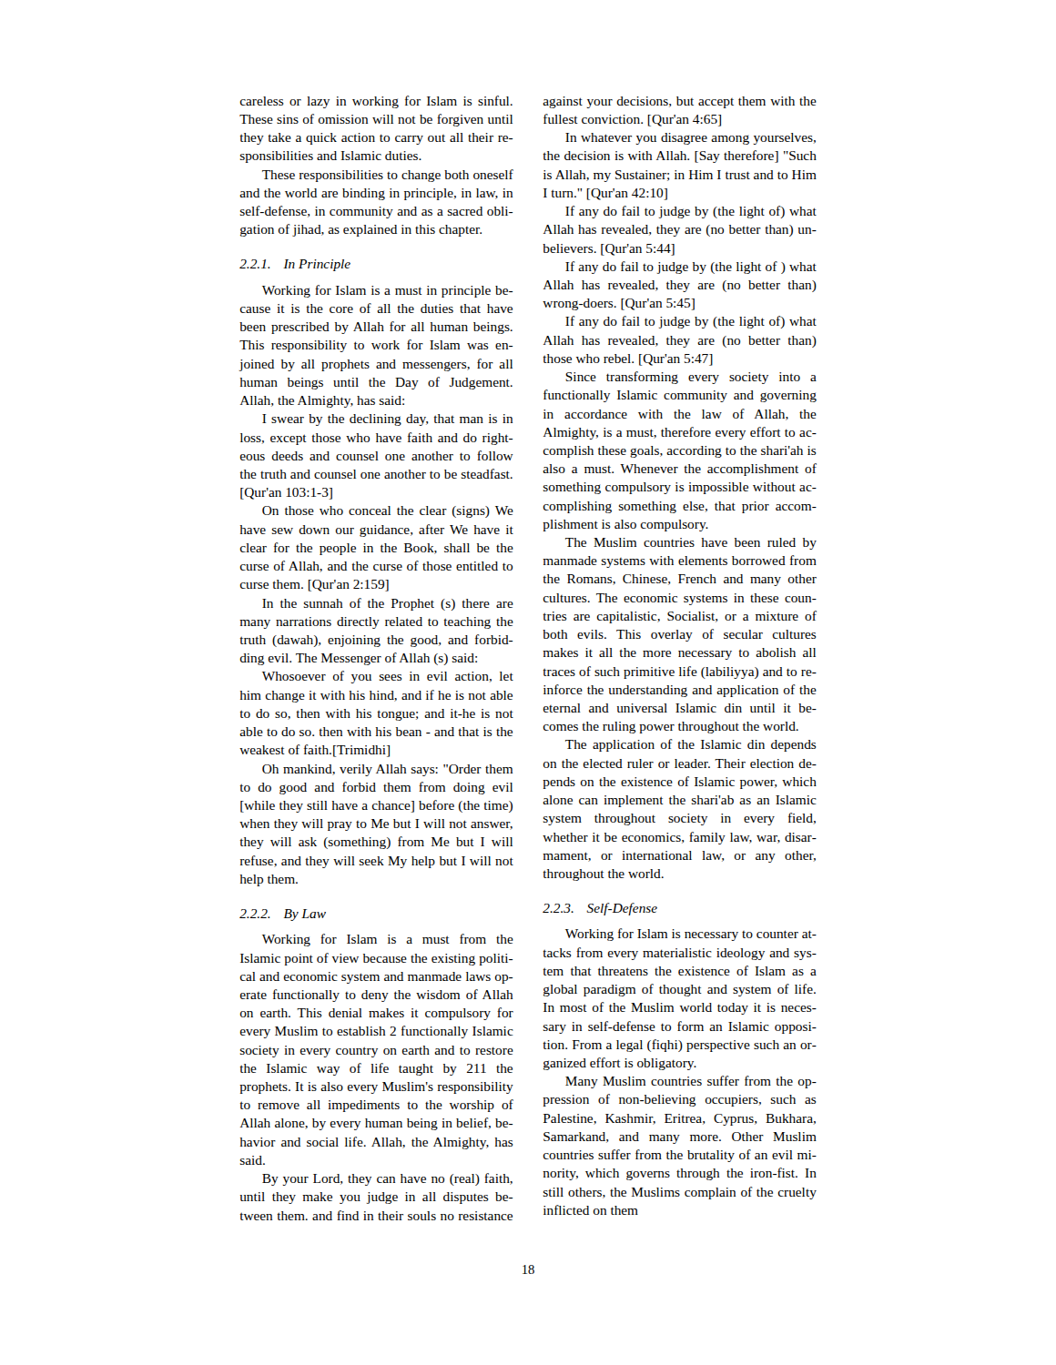careless or lazy in working for Islam is sinful. These sins of omission will not be forgiven until they take a quick action to carry out all their responsibilities and Islamic duties.
These responsibilities to change both oneself and the world are binding in principle, in law, in self-defense, in community and as a sacred obligation of jihad, as explained in this chapter.
2.2.1. In Principle
Working for Islam is a must in principle because it is the core of all the duties that have been prescribed by Allah for all human beings. This responsibility to work for Islam was enjoined by all prophets and messengers, for all human beings until the Day of Judgement. Allah, the Almighty, has said:
I swear by the declining day, that man is in loss, except those who have faith and do righteous deeds and counsel one another to follow the truth and counsel one another to be steadfast. [Qur'an 103:1-3]
On those who conceal the clear (signs) We have sew down our guidance, after We have it clear for the people in the Book, shall be the curse of Allah, and the curse of those entitled to curse them. [Qur'an 2:159]
In the sunnah of the Prophet (s) there are many narrations directly related to teaching the truth (dawah), enjoining the good, and forbidding evil. The Messenger of Allah (s) said:
Whosoever of you sees in evil action, let him change it with his hind, and if he is not able to do so, then with his tongue; and it-he is not able to do so. then with his bean - and that is the weakest of faith.[Trimidhi]
Oh mankind, verily Allah says: "Order them to do good and forbid them from doing evil [while they still have a chance] before (the time) when they will pray to Me but I will not answer, they will ask (something) from Me but I will refuse, and they will seek My help but I will not help them.
2.2.2. By Law
Working for Islam is a must from the Islamic point of view because the existing political and economic system and manmade laws operate functionally to deny the wisdom of Allah on earth. This denial makes it compulsory for every Muslim to establish 2 functionally Islamic society in every country on earth and to restore the Islamic way of life taught by 211 the prophets. It is also every Muslim's responsibility to remove all impediments to the worship of Allah alone, by every human being in belief, behavior and social life. Allah, the Almighty, has said.
By your Lord, they can have no (real) faith, until they make you judge in all disputes between them. and find in their souls no resistance against your decisions, but accept them with the fullest conviction. [Qur'an 4:65]
In whatever you disagree among yourselves, the decision is with Allah. [Say therefore] "Such is Allah, my Sustainer; in Him I trust and to Him I turn." [Qur'an 42:10]
If any do fail to judge by (the light of) what Allah has revealed, they are (no better than) unbelievers. [Qur'an 5:44]
If any do fail to judge by (the light of ) what Allah has revealed, they are (no better than) wrong-doers. [Qur'an 5:45]
If any do fail to judge by (the light of) what Allah has revealed, they are (no better than) those who rebel. [Qur'an 5:47]
Since transforming every society into a functionally Islamic community and governing in accordance with the law of Allah, the Almighty, is a must, therefore every effort to accomplish these goals, according to the shari'ah is also a must. Whenever the accomplishment of something compulsory is impossible without accomplishing something else, that prior accomplishment is also compulsory.
The Muslim countries have been ruled by manmade systems with elements borrowed from the Romans, Chinese, French and many other cultures. The economic systems in these countries are capitalistic, Socialist, or a mixture of both evils. This overlay of secular cultures makes it all the more necessary to abolish all traces of such primitive life (labiliyya) and to reinforce the understanding and application of the eternal and universal Islamic din until it becomes the ruling power throughout the world.
The application of the Islamic din depends on the elected ruler or leader. Their election depends on the existence of Islamic power, which alone can implement the shari'ab as an Islamic system throughout society in every field, whether it be economics, family law, war, disarmament, or international law, or any other, throughout the world.
2.2.3. Self-Defense
Working for Islam is necessary to counter attacks from every materialistic ideology and system that threatens the existence of Islam as a global paradigm of thought and system of life. In most of the Muslim world today it is necessary in self-defense to form an Islamic opposition. From a legal (fiqhi) perspective such an organized effort is obligatory.
Many Muslim countries suffer from the oppression of non-believing occupiers, such as Palestine, Kashmir, Eritrea, Cyprus, Bukhara, Samarkand, and many more. Other Muslim countries suffer from the brutality of an evil minority, which governs through the iron-fist. In still others, the Muslims complain of the cruelty inflicted on them
18